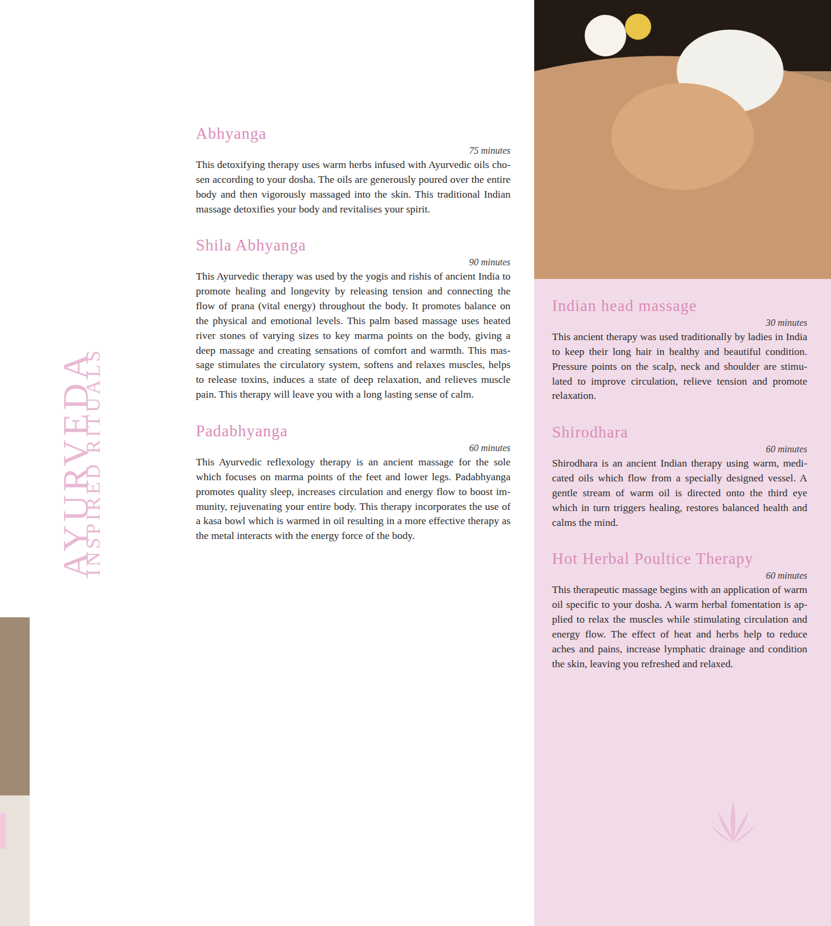AYURVEDA INSPIRED RITUALS
Abhyanga
75 minutes
This detoxifying therapy uses warm herbs infused with Ayurvedic oils chosen according to your dosha. The oils are generously poured over the entire body and then vigorously massaged into the skin. This traditional Indian massage detoxifies your body and revitalises your spirit.
Shila Abhyanga
90 minutes
This Ayurvedic therapy was used by the yogis and rishis of ancient India to promote healing and longevity by releasing tension and connecting the flow of prana (vital energy) throughout the body. It promotes balance on the physical and emotional levels. This palm based massage uses heated river stones of varying sizes to key marma points on the body, giving a deep massage and creating sensations of comfort and warmth. This massage stimulates the circulatory system, softens and relaxes muscles, helps to release toxins, induces a state of deep relaxation, and relieves muscle pain. This therapy will leave you with a long lasting sense of calm.
Padabhyanga
60 minutes
This Ayurvedic reflexology therapy is an ancient massage for the sole which focuses on marma points of the feet and lower legs. Padabhyanga promotes quality sleep, increases circulation and energy flow to boost immunity, rejuvenating your entire body. This therapy incorporates the use of a kasa bowl which is warmed in oil resulting in a more effective therapy as the metal interacts with the energy force of the body.
Indian head massage
30 minutes
This ancient therapy was used traditionally by ladies in India to keep their long hair in healthy and beautiful condition. Pressure points on the scalp, neck and shoulder are stimulated to improve circulation, relieve tension and promote relaxation.
Shirodhara
60 minutes
Shirodhara is an ancient Indian therapy using warm, medicated oils which flow from a specially designed vessel. A gentle stream of warm oil is directed onto the third eye which in turn triggers healing, restores balanced health and calms the mind.
Hot Herbal Poultice Therapy
60 minutes
This therapeutic massage begins with an application of warm oil specific to your dosha. A warm herbal fomentation is applied to relax the muscles while stimulating circulation and energy flow. The effect of heat and herbs help to reduce aches and pains, increase lymphatic drainage and condition the skin, leaving you refreshed and relaxed.